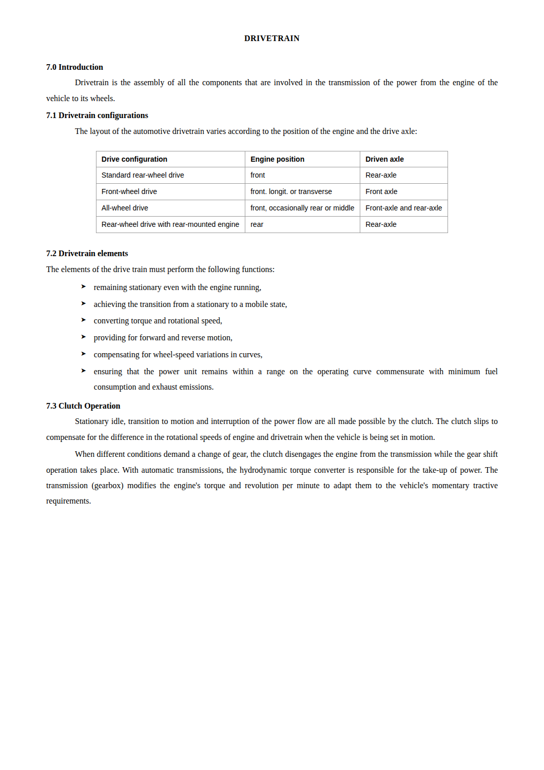DRIVETRAIN
7.0 Introduction
Drivetrain is the assembly of all the components that are involved in the transmission of the power from the engine of the vehicle to its wheels.
7.1 Drivetrain configurations
The layout of the automotive drivetrain varies according to the position of the engine and the drive axle:
| Drive configuration | Engine position | Driven axle |
| --- | --- | --- |
| Standard rear-wheel drive | front | Rear-axle |
| Front-wheel drive | front. longit. or transverse | Front axle |
| All-wheel drive | front, occasionally rear or middle | Front-axle and rear-axle |
| Rear-wheel drive with rear-mounted engine | rear | Rear-axle |
7.2 Drivetrain elements
The elements of the drive train must perform the following functions:
remaining stationary even with the engine running,
achieving the transition from a stationary to a mobile state,
converting torque and rotational speed,
providing for forward and reverse motion,
compensating for wheel-speed variations in curves,
ensuring that the power unit remains within a range on the operating curve commensurate with minimum fuel consumption and exhaust emissions.
7.3 Clutch Operation
Stationary idle, transition to motion and interruption of the power flow are all made possible by the clutch. The clutch slips to compensate for the difference in the rotational speeds of engine and drivetrain when the vehicle is being set in motion.
When different conditions demand a change of gear, the clutch disengages the engine from the transmission while the gear shift operation takes place. With automatic transmissions, the hydrodynamic torque converter is responsible for the take-up of power. The transmission (gearbox) modifies the engine's torque and revolution per minute to adapt them to the vehicle's momentary tractive requirements.